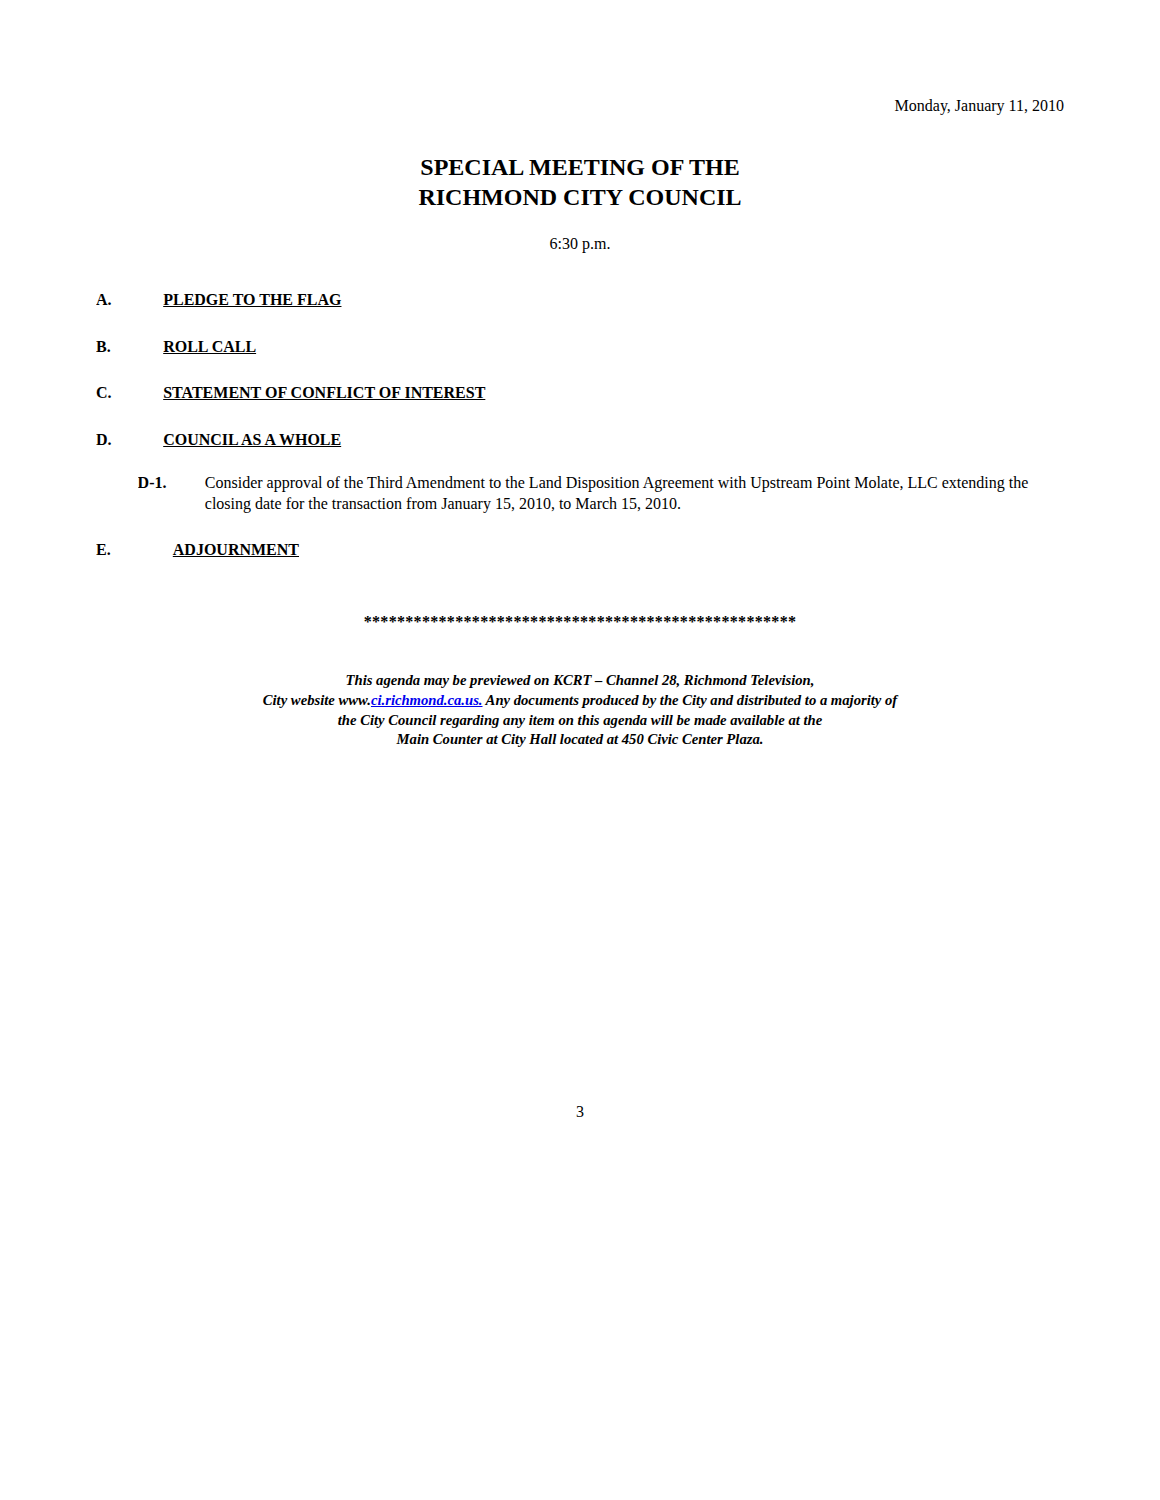Monday, January 11, 2010
SPECIAL MEETING OF THE
RICHMOND CITY COUNCIL
6:30 p.m.
A. PLEDGE TO THE FLAG
B. ROLL CALL
C. STATEMENT OF CONFLICT OF INTEREST
D. COUNCIL AS A WHOLE
D-1.
Consider approval of the Third Amendment to the Land Disposition Agreement with Upstream Point Molate, LLC extending the closing date for the transaction from January 15, 2010, to March 15, 2010.
E. ADJOURNMENT
****************************************************
This agenda may be previewed on KCRT – Channel 28, Richmond Television,
City website www.ci.richmond.ca.us. Any documents produced by the City and distributed to a majority of
the City Council regarding any item on this agenda will be made available at the
Main Counter at City Hall located at 450 Civic Center Plaza.
3